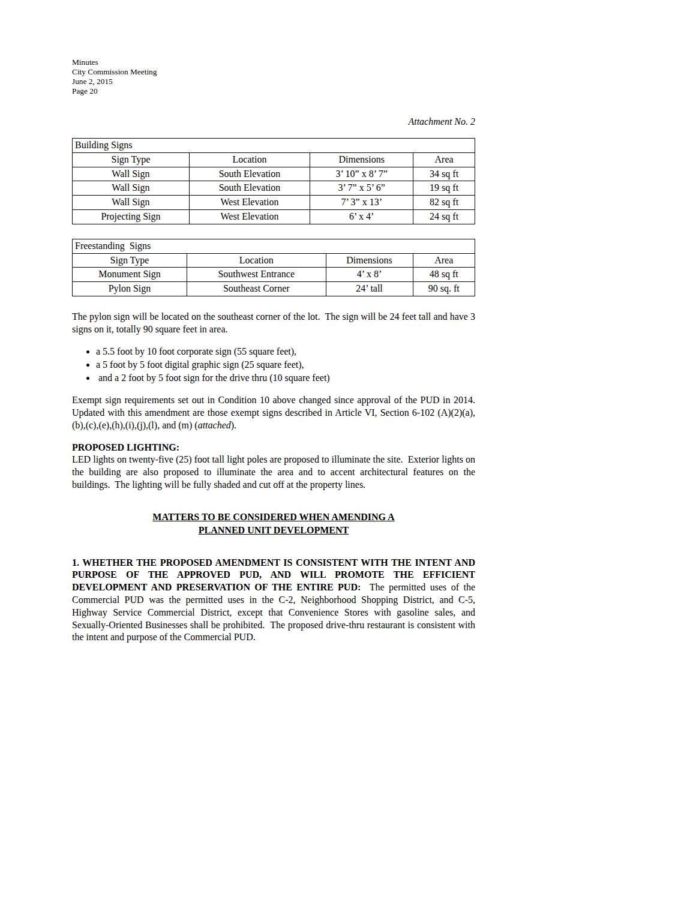Minutes
City Commission Meeting
June 2, 2015
Page 20
Attachment No. 2
| Building Signs |
| Sign Type | Location | Dimensions | Area |
| Wall Sign | South Elevation | 3’ 10” x 8’ 7” | 34 sq ft |
| Wall Sign | South Elevation | 3’ 7” x 5’ 6” | 19 sq ft |
| Wall Sign | West Elevation | 7’ 3” x 13’ | 82 sq ft |
| Projecting Sign | West Elevation | 6’ x 4’ | 24 sq ft |
| Freestanding Signs |
| Sign Type | Location | Dimensions | Area |
| Monument Sign | Southwest Entrance | 4’ x 8’ | 48 sq ft |
| Pylon Sign | Southeast Corner | 24’ tall | 90 sq. ft |
The pylon sign will be located on the southeast corner of the lot. The sign will be 24 feet tall and have 3 signs on it, totally 90 square feet in area.
a 5.5 foot by 10 foot corporate sign (55 square feet),
a 5 foot by 5 foot digital graphic sign (25 square feet),
and a 2 foot by 5 foot sign for the drive thru (10 square feet)
Exempt sign requirements set out in Condition 10 above changed since approval of the PUD in 2014. Updated with this amendment are those exempt signs described in Article VI, Section 6-102 (A)(2)(a),(b),(c),(e),(h),(i),(j),(l), and (m) (attached).
PROPOSED LIGHTING:
LED lights on twenty-five (25) foot tall light poles are proposed to illuminate the site. Exterior lights on the building are also proposed to illuminate the area and to accent architectural features on the buildings. The lighting will be fully shaded and cut off at the property lines.
MATTERS TO BE CONSIDERED WHEN AMENDING A
PLANNED UNIT DEVELOPMENT
1. WHETHER THE PROPOSED AMENDMENT IS CONSISTENT WITH THE INTENT AND PURPOSE OF THE APPROVED PUD, AND WILL PROMOTE THE EFFICIENT DEVELOPMENT AND PRESERVATION OF THE ENTIRE PUD: The permitted uses of the Commercial PUD was the permitted uses in the C-2, Neighborhood Shopping District, and C-5, Highway Service Commercial District, except that Convenience Stores with gasoline sales, and Sexually-Oriented Businesses shall be prohibited. The proposed drive-thru restaurant is consistent with the intent and purpose of the Commercial PUD.